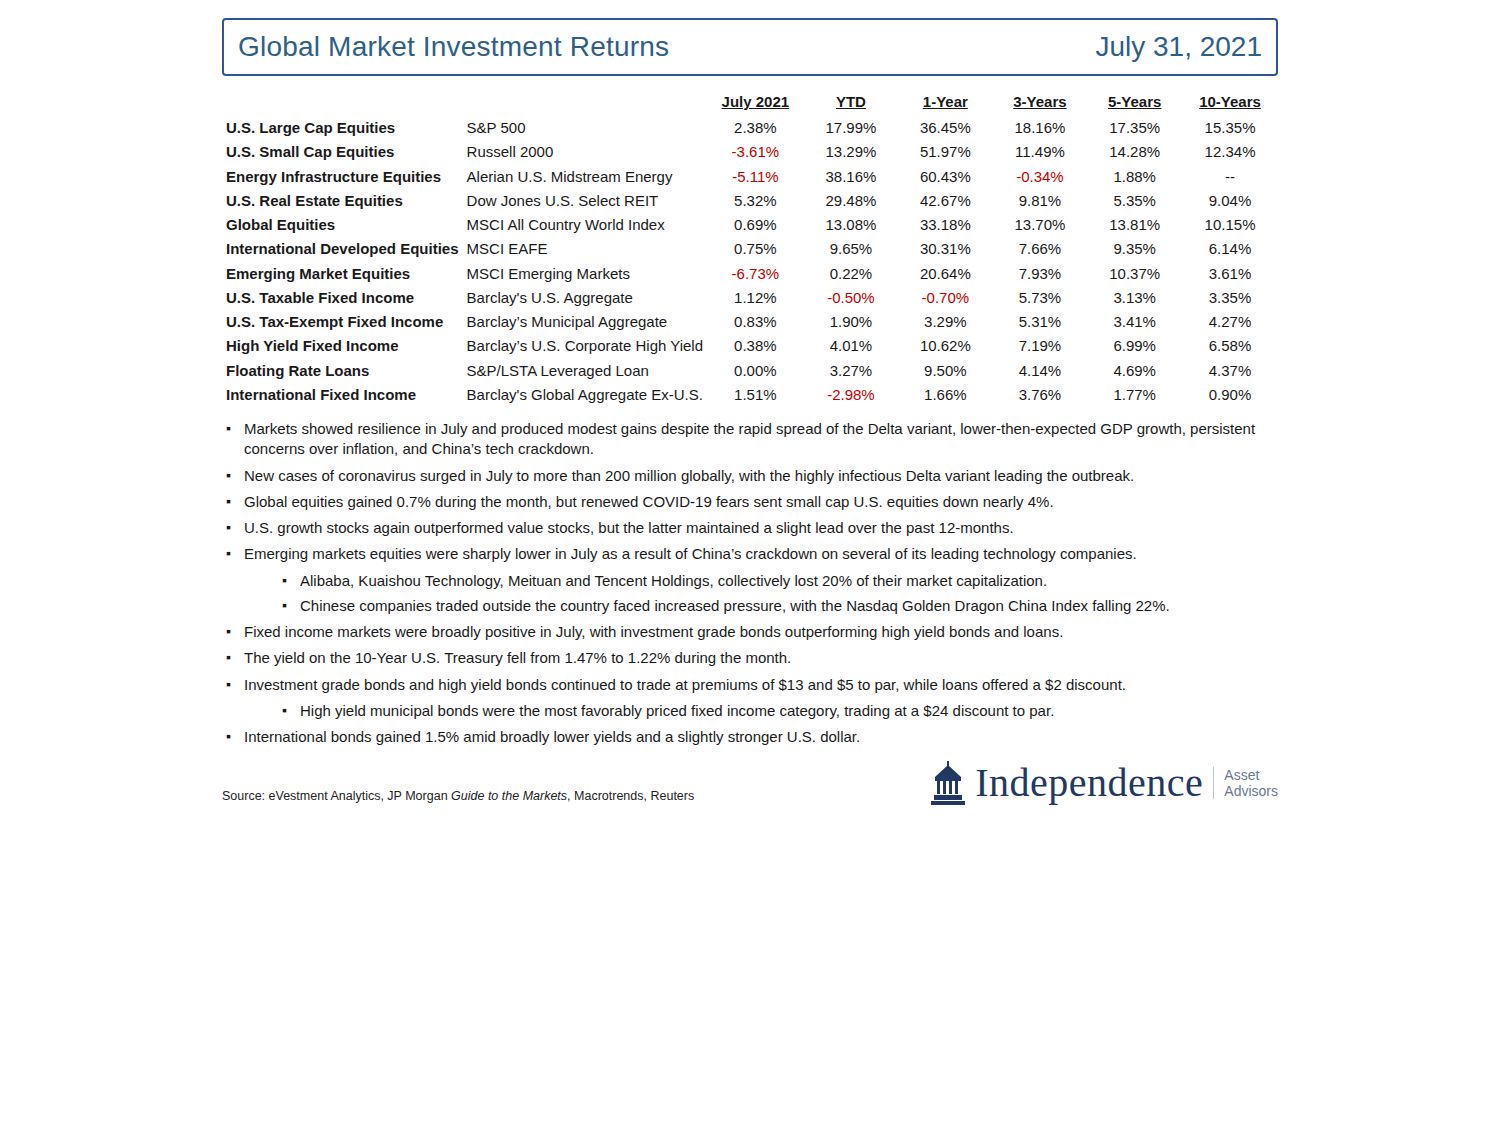Global Market Investment Returns
July 31, 2021
| | | July 2021 | YTD | 1-Year | 3-Years | 5-Years | 10-Years |
| --- | --- | --- | --- | --- | --- | --- | --- |
| U.S. Large Cap Equities | S&P 500 | 2.38% | 17.99% | 36.45% | 18.16% | 17.35% | 15.35% |
| U.S. Small Cap Equities | Russell 2000 | -3.61% | 13.29% | 51.97% | 11.49% | 14.28% | 12.34% |
| Energy Infrastructure Equities | Alerian U.S. Midstream Energy | -5.11% | 38.16% | 60.43% | -0.34% | 1.88% | -- |
| U.S. Real Estate Equities | Dow Jones U.S. Select REIT | 5.32% | 29.48% | 42.67% | 9.81% | 5.35% | 9.04% |
| Global Equities | MSCI All Country World Index | 0.69% | 13.08% | 33.18% | 13.70% | 13.81% | 10.15% |
| International Developed Equities | MSCI EAFE | 0.75% | 9.65% | 30.31% | 7.66% | 9.35% | 6.14% |
| Emerging Market Equities | MSCI Emerging Markets | -6.73% | 0.22% | 20.64% | 7.93% | 10.37% | 3.61% |
| U.S. Taxable Fixed Income | Barclay's U.S. Aggregate | 1.12% | -0.50% | -0.70% | 5.73% | 3.13% | 3.35% |
| U.S. Tax-Exempt Fixed Income | Barclay’s Municipal Aggregate | 0.83% | 1.90% | 3.29% | 5.31% | 3.41% | 4.27% |
| High Yield Fixed Income | Barclay’s U.S. Corporate High Yield | 0.38% | 4.01% | 10.62% | 7.19% | 6.99% | 6.58% |
| Floating Rate Loans | S&P/LSTA Leveraged Loan | 0.00% | 3.27% | 9.50% | 4.14% | 4.69% | 4.37% |
| International Fixed Income | Barclay's Global Aggregate Ex-U.S. | 1.51% | -2.98% | 1.66% | 3.76% | 1.77% | 0.90% |
Markets showed resilience in July and produced modest gains despite the rapid spread of the Delta variant, lower-then-expected GDP growth, persistent concerns over inflation, and China’s tech crackdown.
New cases of coronavirus surged in July to more than 200 million globally, with the highly infectious Delta variant leading the outbreak.
Global equities gained 0.7% during the month, but renewed COVID-19 fears sent small cap U.S. equities down nearly 4%.
U.S. growth stocks again outperformed value stocks, but the latter maintained a slight lead over the past 12-months.
Emerging markets equities were sharply lower in July as a result of China’s crackdown on several of its leading technology companies.
Alibaba, Kuaishou Technology, Meituan and Tencent Holdings, collectively lost 20% of their market capitalization.
Chinese companies traded outside the country faced increased pressure, with the Nasdaq Golden Dragon China Index falling 22%.
Fixed income markets were broadly positive in July, with investment grade bonds outperforming high yield bonds and loans.
The yield on the 10-Year U.S. Treasury fell from 1.47% to 1.22% during the month.
Investment grade bonds and high yield bonds continued to trade at premiums of $13 and $5 to par, while loans offered a $2 discount.
High yield municipal bonds were the most favorably priced fixed income category, trading at a $24 discount to par.
International bonds gained 1.5% amid broadly lower yields and a slightly stronger U.S. dollar.
Source: eVestment Analytics, JP Morgan Guide to the Markets, Macrotrends, Reuters
Independence
Asset
Advisors